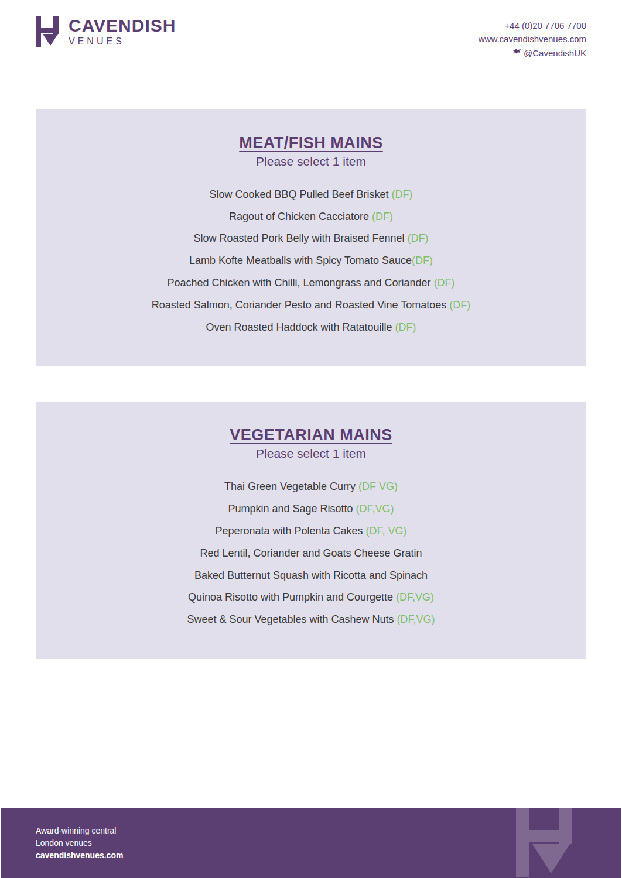CAVENDISH
VENUES
+44 (0)20 7706 7700
www.cavendishvenues.com
@CavendishUK
MEAT/FISH MAINS
Please select 1 item
Slow Cooked BBQ Pulled Beef Brisket (DF)
Ragout of Chicken Cacciatore (DF)
Slow Roasted Pork Belly with Braised Fennel (DF)
Lamb Kofte Meatballs with Spicy Tomato Sauce(DF)
Poached Chicken with Chilli, Lemongrass and Coriander (DF)
Roasted Salmon, Coriander Pesto and Roasted Vine Tomatoes (DF)
Oven Roasted Haddock with Ratatouille (DF)
VEGETARIAN MAINS
Please select 1 item
Thai Green Vegetable Curry (DF VG)
Pumpkin and Sage Risotto (DF,VG)
Peperonata with Polenta Cakes (DF, VG)
Red Lentil, Coriander and Goats Cheese Gratin
Baked Butternut Squash with Ricotta and Spinach
Quinoa Risotto with Pumpkin and Courgette (DF,VG)
Sweet & Sour Vegetables with Cashew Nuts (DF,VG)
Award-winning central
London venues
cavendishvenues.com